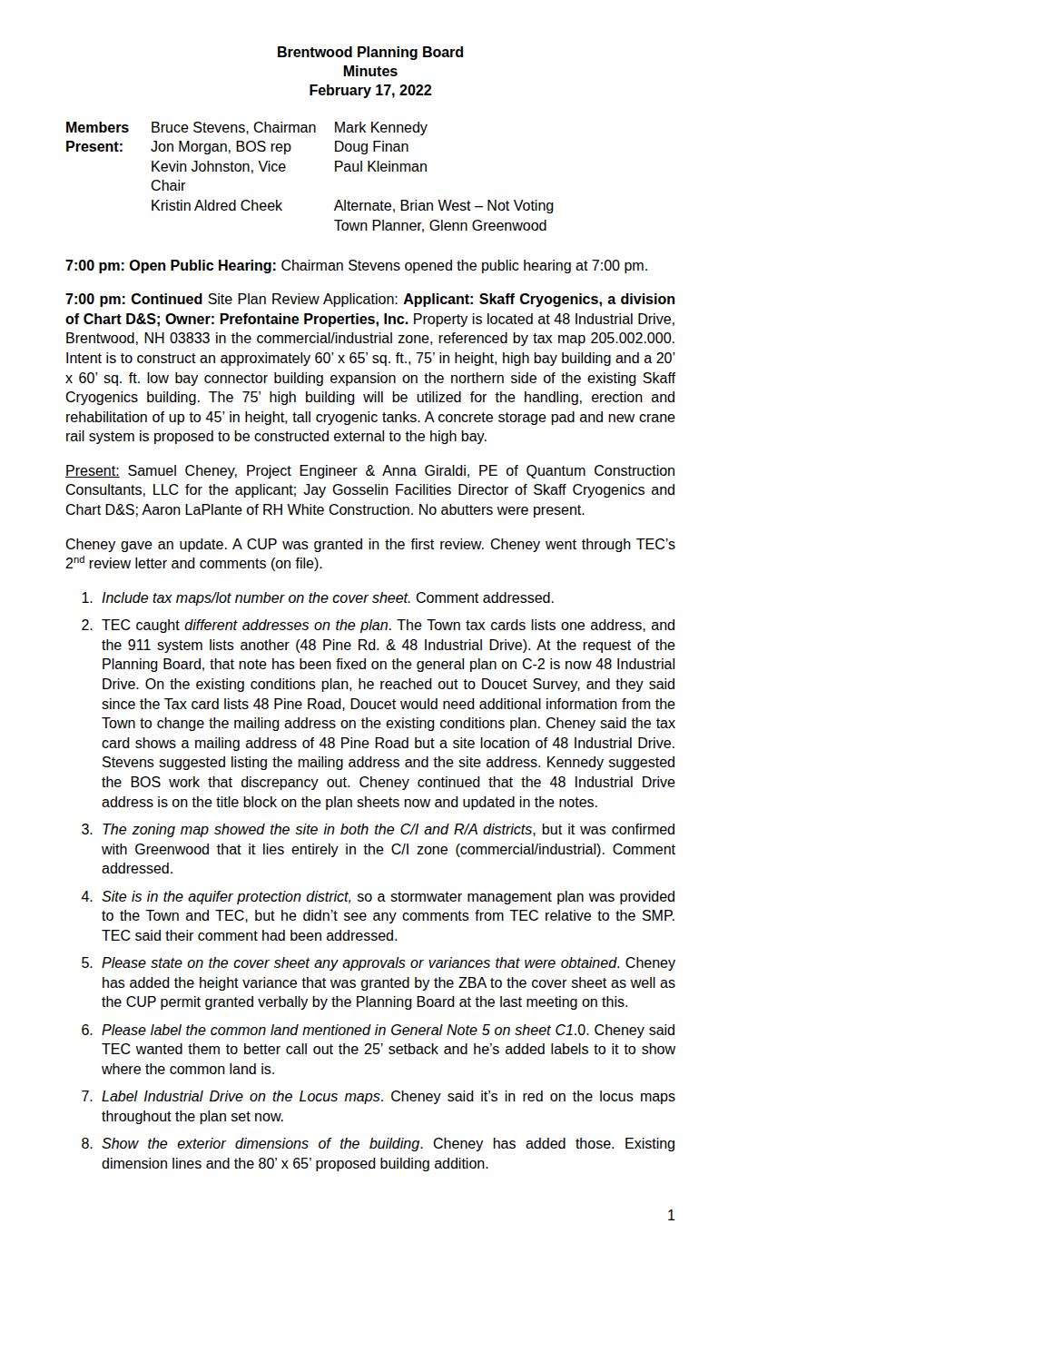Brentwood Planning Board
Minutes
February 17, 2022
| Members | Bruce Stevens, Chairman | Mark Kennedy |
| Present: | Jon Morgan, BOS rep | Doug Finan |
| | Kevin Johnston, Vice Chair | Paul Kleinman |
| | Kristin Aldred Cheek | Alternate, Brian West – Not Voting |
| | | Town Planner, Glenn Greenwood |
7:00 pm: Open Public Hearing: Chairman Stevens opened the public hearing at 7:00 pm.
7:00 pm: Continued Site Plan Review Application: Applicant: Skaff Cryogenics, a division of Chart D&S; Owner: Prefontaine Properties, Inc. Property is located at 48 Industrial Drive, Brentwood, NH 03833 in the commercial/industrial zone, referenced by tax map 205.002.000. Intent is to construct an approximately 60’ x 65’ sq. ft., 75’ in height, high bay building and a 20’ x 60’ sq. ft. low bay connector building expansion on the northern side of the existing Skaff Cryogenics building. The 75’ high building will be utilized for the handling, erection and rehabilitation of up to 45’ in height, tall cryogenic tanks. A concrete storage pad and new crane rail system is proposed to be constructed external to the high bay.
Present: Samuel Cheney, Project Engineer & Anna Giraldi, PE of Quantum Construction Consultants, LLC for the applicant; Jay Gosselin Facilities Director of Skaff Cryogenics and Chart D&S; Aaron LaPlante of RH White Construction. No abutters were present.
Cheney gave an update. A CUP was granted in the first review. Cheney went through TEC’s 2nd review letter and comments (on file).
Include tax maps/lot number on the cover sheet. Comment addressed.
TEC caught different addresses on the plan. The Town tax cards lists one address, and the 911 system lists another (48 Pine Rd. & 48 Industrial Drive). At the request of the Planning Board, that note has been fixed on the general plan on C-2 is now 48 Industrial Drive. On the existing conditions plan, he reached out to Doucet Survey, and they said since the Tax card lists 48 Pine Road, Doucet would need additional information from the Town to change the mailing address on the existing conditions plan. Cheney said the tax card shows a mailing address of 48 Pine Road but a site location of 48 Industrial Drive. Stevens suggested listing the mailing address and the site address. Kennedy suggested the BOS work that discrepancy out. Cheney continued that the 48 Industrial Drive address is on the title block on the plan sheets now and updated in the notes.
The zoning map showed the site in both the C/I and R/A districts, but it was confirmed with Greenwood that it lies entirely in the C/I zone (commercial/industrial). Comment addressed.
Site is in the aquifer protection district, so a stormwater management plan was provided to the Town and TEC, but he didn’t see any comments from TEC relative to the SMP. TEC said their comment had been addressed.
Please state on the cover sheet any approvals or variances that were obtained. Cheney has added the height variance that was granted by the ZBA to the cover sheet as well as the CUP permit granted verbally by the Planning Board at the last meeting on this.
Please label the common land mentioned in General Note 5 on sheet C1.0. Cheney said TEC wanted them to better call out the 25’ setback and he’s added labels to it to show where the common land is.
Label Industrial Drive on the Locus maps. Cheney said it’s in red on the locus maps throughout the plan set now.
Show the exterior dimensions of the building. Cheney has added those. Existing dimension lines and the 80’ x 65’ proposed building addition.
1